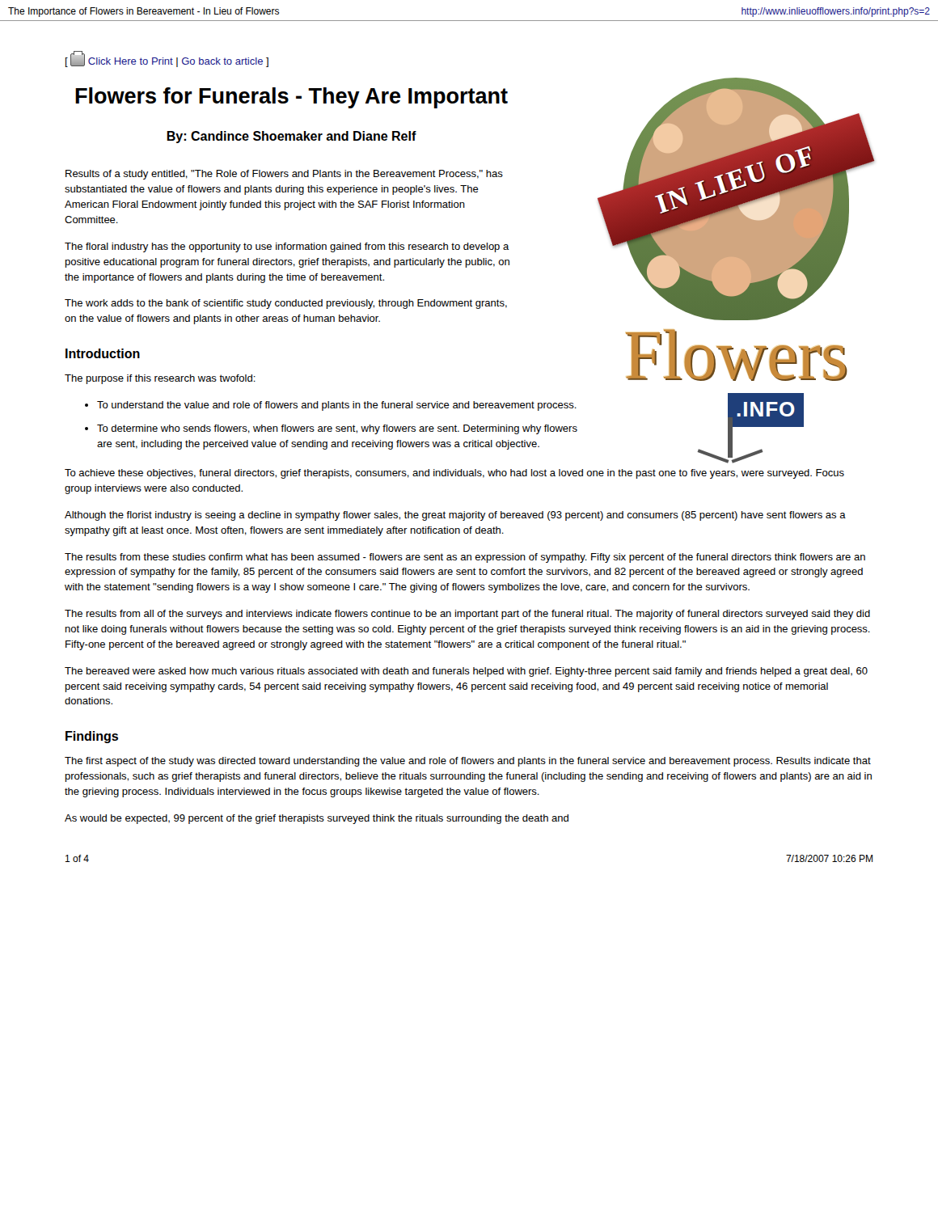The Importance of Flowers in Bereavement - In Lieu of Flowers
http://www.inlieuofflowers.info/print.php?s=2
[ Click Here to Print | Go back to article ]
IN LIEU OF
Flowers
.INFO
Flowers for Funerals - They Are Important
By: Candince Shoemaker and Diane Relf
Results of a study entitled, "The Role of Flowers and Plants in the Bereavement Process," has substantiated the value of flowers and plants during this experience in people's lives. The American Floral Endowment jointly funded this project with the SAF Florist Information Committee.
The floral industry has the opportunity to use information gained from this research to develop a positive educational program for funeral directors, grief therapists, and particularly the public, on the importance of flowers and plants during the time of bereavement.
The work adds to the bank of scientific study conducted previously, through Endowment grants, on the value of flowers and plants in other areas of human behavior.
Introduction
The purpose if this research was twofold:
To understand the value and role of flowers and plants in the funeral service and bereavement process.
To determine who sends flowers, when flowers are sent, why flowers are sent. Determining why flowers are sent, including the perceived value of sending and receiving flowers was a critical objective.
To achieve these objectives, funeral directors, grief therapists, consumers, and individuals, who had lost a loved one in the past one to five years, were surveyed. Focus group interviews were also conducted.
Although the florist industry is seeing a decline in sympathy flower sales, the great majority of bereaved (93 percent) and consumers (85 percent) have sent flowers as a sympathy gift at least once. Most often, flowers are sent immediately after notification of death.
The results from these studies confirm what has been assumed - flowers are sent as an expression of sympathy. Fifty six percent of the funeral directors think flowers are an expression of sympathy for the family, 85 percent of the consumers said flowers are sent to comfort the survivors, and 82 percent of the bereaved agreed or strongly agreed with the statement "sending flowers is a way I show someone I care." The giving of flowers symbolizes the love, care, and concern for the survivors.
The results from all of the surveys and interviews indicate flowers continue to be an important part of the funeral ritual. The majority of funeral directors surveyed said they did not like doing funerals without flowers because the setting was so cold. Eighty percent of the grief therapists surveyed think receiving flowers is an aid in the grieving process. Fifty-one percent of the bereaved agreed or strongly agreed with the statement "flowers" are a critical component of the funeral ritual."
The bereaved were asked how much various rituals associated with death and funerals helped with grief. Eighty-three percent said family and friends helped a great deal, 60 percent said receiving sympathy cards, 54 percent said receiving sympathy flowers, 46 percent said receiving food, and 49 percent said receiving notice of memorial donations.
Findings
The first aspect of the study was directed toward understanding the value and role of flowers and plants in the funeral service and bereavement process. Results indicate that professionals, such as grief therapists and funeral directors, believe the rituals surrounding the funeral (including the sending and receiving of flowers and plants) are an aid in the grieving process. Individuals interviewed in the focus groups likewise targeted the value of flowers.
As would be expected, 99 percent of the grief therapists surveyed think the rituals surrounding the death and
1 of 4
7/18/2007 10:26 PM